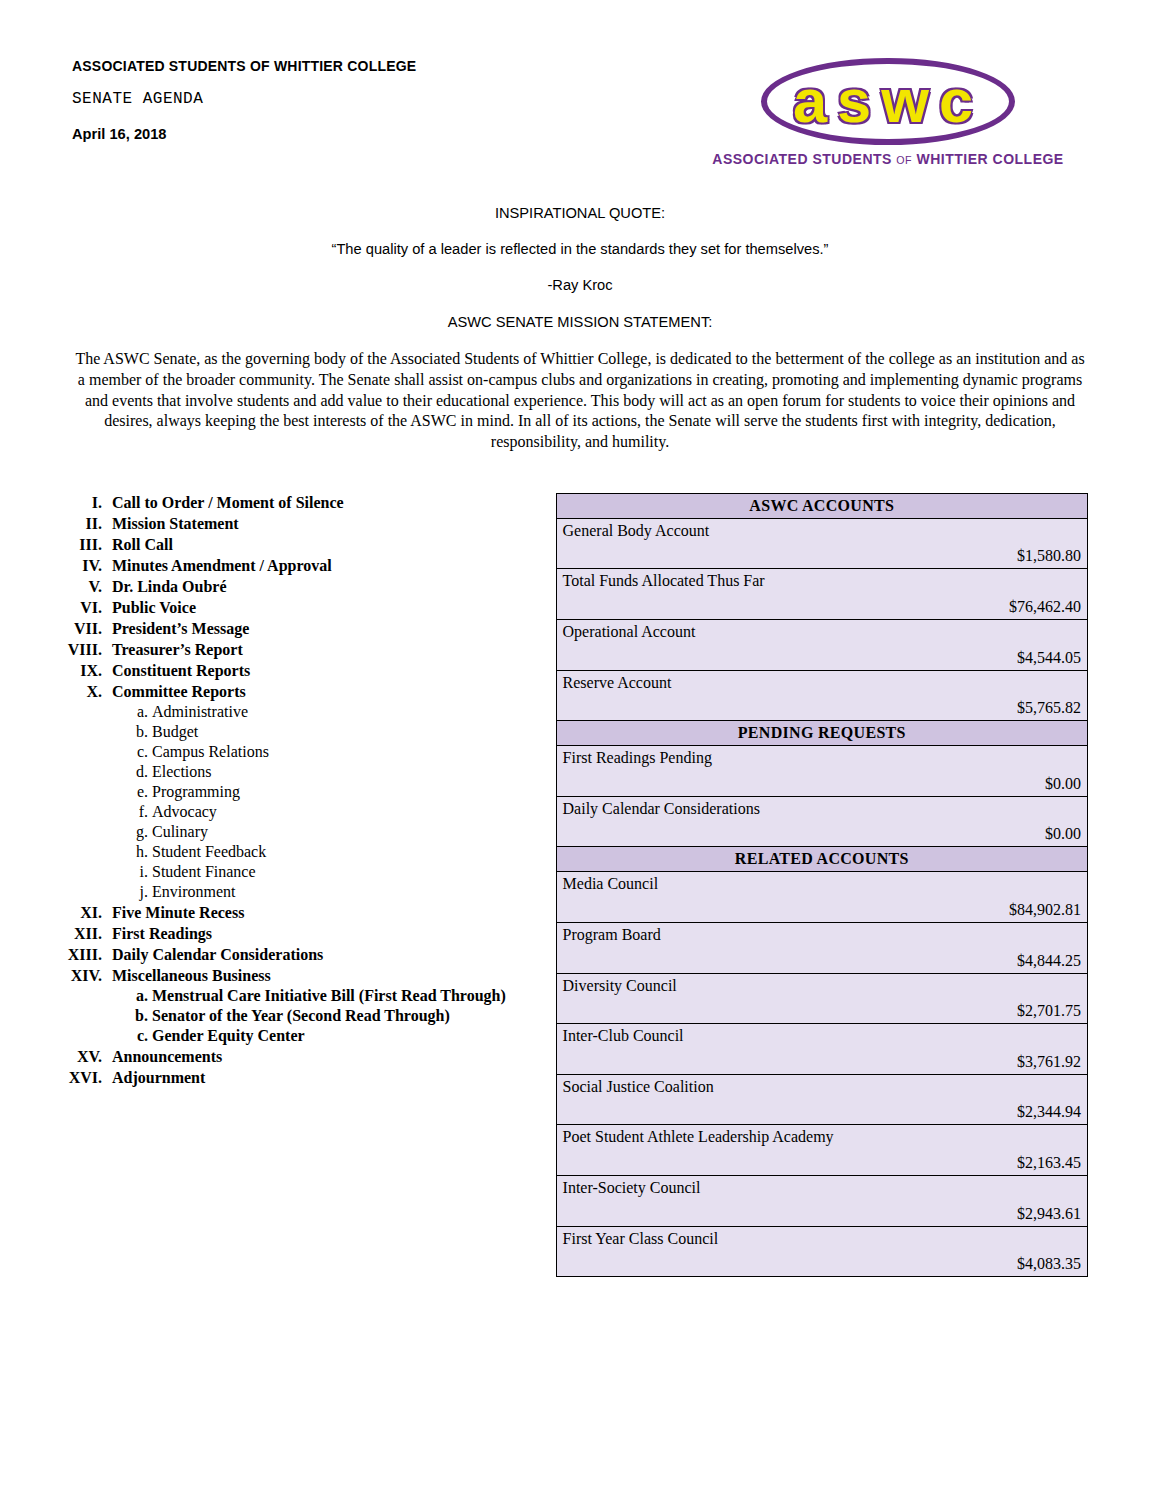ASSOCIATED STUDENTS OF WHITTIER COLLEGE
SENATE AGENDA
April 16, 2018
aswc
ASSOCIATED STUDENTS OF WHITTIER COLLEGE
INSPIRATIONAL QUOTE:
“The quality of a leader is reflected in the standards they set for themselves.”
-Ray Kroc
ASWC SENATE MISSION STATEMENT:
The ASWC Senate, as the governing body of the Associated Students of Whittier College, is dedicated to the betterment of the college as an institution and as a member of the broader community. The Senate shall assist on-campus clubs and organizations in creating, promoting and implementing dynamic programs and events that involve students and add value to their educational experience. This body will act as an open forum for students to voice their opinions and desires, always keeping the best interests of the ASWC in mind. In all of its actions, the Senate will serve the students first with integrity, dedication, responsibility, and humility.
Call to Order / Moment of Silence
Mission Statement
Roll Call
Minutes Amendment / Approval
Dr. Linda Oubré
Public Voice
President’s Message
Treasurer’s Report
Constituent Reports
Committee Reports
Administrative
Budget
Campus Relations
Elections
Programming
Advocacy
Culinary
Student Feedback
Student Finance
Environment
Five Minute Recess
First Readings
Daily Calendar Considerations
Miscellaneous Business
Menstrual Care Initiative Bill (First Read Through)
Senator of the Year (Second Read Through)
Gender Equity Center
Announcements
Adjournment
| ASWC ACCOUNTS |
| --- |
| General Body Account $1,580.80 |
| Total Funds Allocated Thus Far $76,462.40 |
| Operational Account $4,544.05 |
| Reserve Account $5,765.82 |
| PENDING REQUESTS |
| First Readings Pending $0.00 |
| Daily Calendar Considerations $0.00 |
| RELATED ACCOUNTS |
| Media Council $84,902.81 |
| Program Board $4,844.25 |
| Diversity Council $2,701.75 |
| Inter-Club Council $3,761.92 |
| Social Justice Coalition $2,344.94 |
| Poet Student Athlete Leadership Academy $2,163.45 |
| Inter-Society Council $2,943.61 |
| First Year Class Council $4,083.35 |